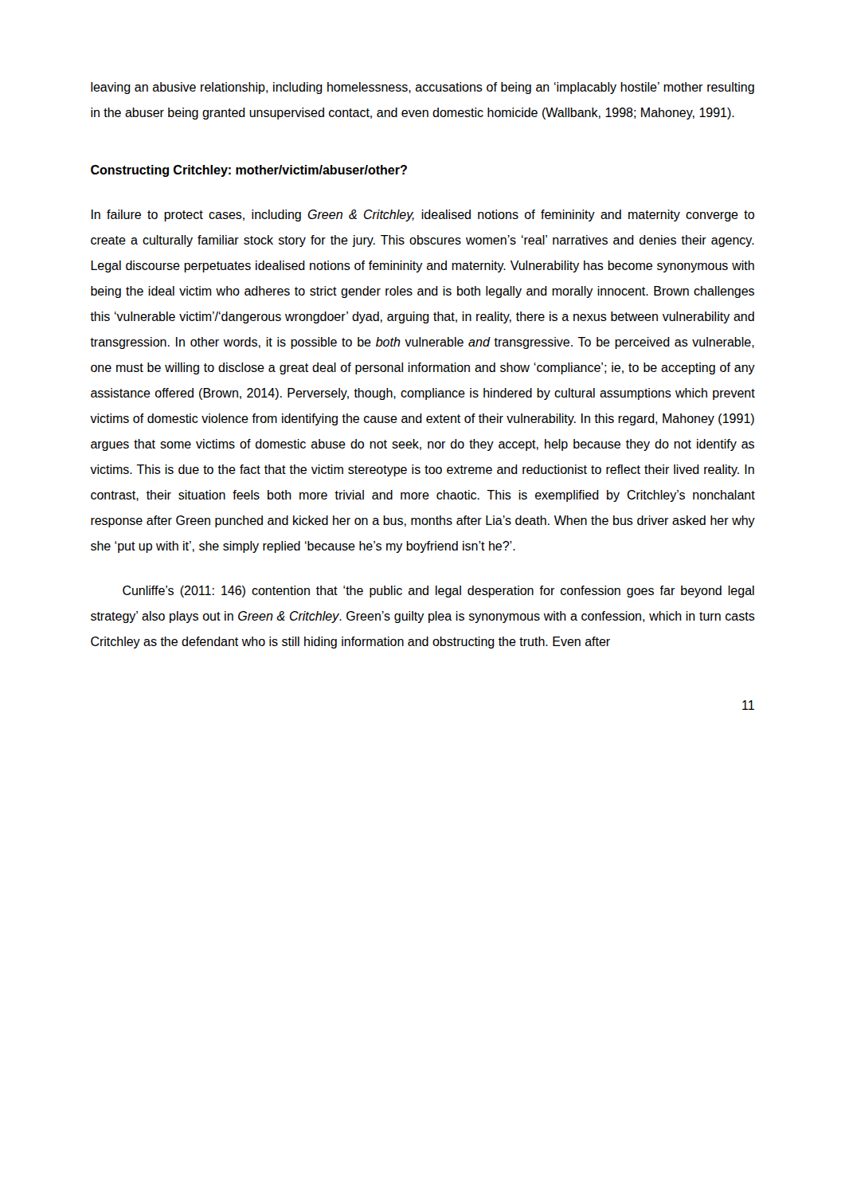leaving an abusive relationship, including homelessness, accusations of being an ‘implacably hostile’ mother resulting in the abuser being granted unsupervised contact, and even domestic homicide (Wallbank, 1998; Mahoney, 1991).
Constructing Critchley: mother/victim/abuser/other?
In failure to protect cases, including Green & Critchley, idealised notions of femininity and maternity converge to create a culturally familiar stock story for the jury. This obscures women’s ‘real’ narratives and denies their agency. Legal discourse perpetuates idealised notions of femininity and maternity. Vulnerability has become synonymous with being the ideal victim who adheres to strict gender roles and is both legally and morally innocent. Brown challenges this ‘vulnerable victim’/‘dangerous wrongdoer’ dyad, arguing that, in reality, there is a nexus between vulnerability and transgression. In other words, it is possible to be both vulnerable and transgressive. To be perceived as vulnerable, one must be willing to disclose a great deal of personal information and show ‘compliance’; ie, to be accepting of any assistance offered (Brown, 2014). Perversely, though, compliance is hindered by cultural assumptions which prevent victims of domestic violence from identifying the cause and extent of their vulnerability. In this regard, Mahoney (1991) argues that some victims of domestic abuse do not seek, nor do they accept, help because they do not identify as victims. This is due to the fact that the victim stereotype is too extreme and reductionist to reflect their lived reality. In contrast, their situation feels both more trivial and more chaotic. This is exemplified by Critchley’s nonchalant response after Green punched and kicked her on a bus, months after Lia’s death. When the bus driver asked her why she ‘put up with it’, she simply replied ‘because he’s my boyfriend isn’t he?’.
Cunliffe’s (2011: 146) contention that ‘the public and legal desperation for confession goes far beyond legal strategy’ also plays out in Green & Critchley. Green’s guilty plea is synonymous with a confession, which in turn casts Critchley as the defendant who is still hiding information and obstructing the truth. Even after
11